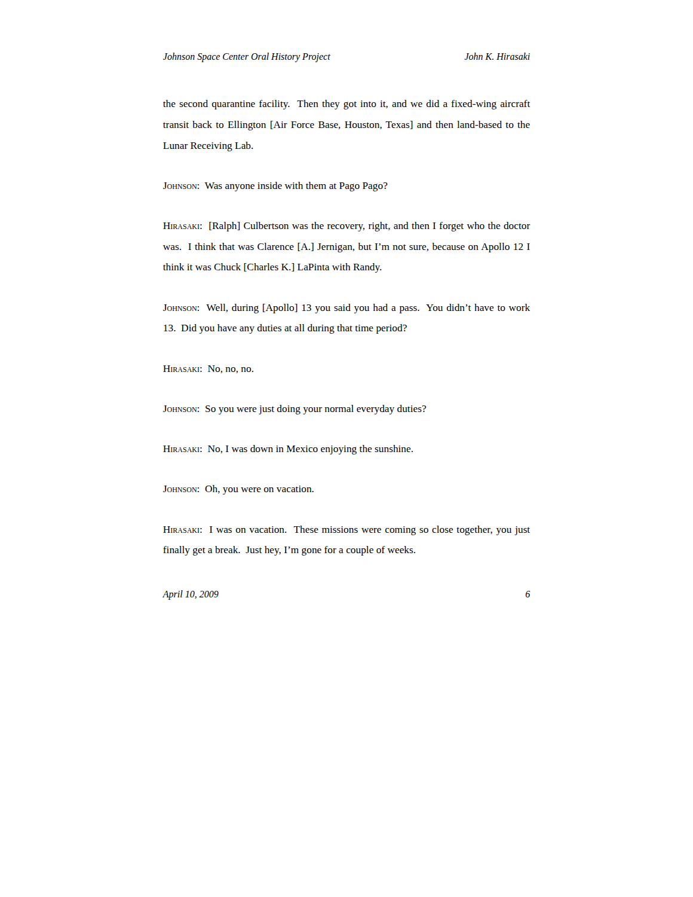Johnson Space Center Oral History Project
John K. Hirasaki
the second quarantine facility. Then they got into it, and we did a fixed-wing aircraft transit back to Ellington [Air Force Base, Houston, Texas] and then land-based to the Lunar Receiving Lab.
Johnson: Was anyone inside with them at Pago Pago?
Hirasaki: [Ralph] Culbertson was the recovery, right, and then I forget who the doctor was. I think that was Clarence [A.] Jernigan, but I’m not sure, because on Apollo 12 I think it was Chuck [Charles K.] LaPinta with Randy.
Johnson: Well, during [Apollo] 13 you said you had a pass. You didn’t have to work 13. Did you have any duties at all during that time period?
Hirasaki: No, no, no.
Johnson: So you were just doing your normal everyday duties?
Hirasaki: No, I was down in Mexico enjoying the sunshine.
Johnson: Oh, you were on vacation.
Hirasaki: I was on vacation. These missions were coming so close together, you just finally get a break. Just hey, I’m gone for a couple of weeks.
April 10, 2009
6